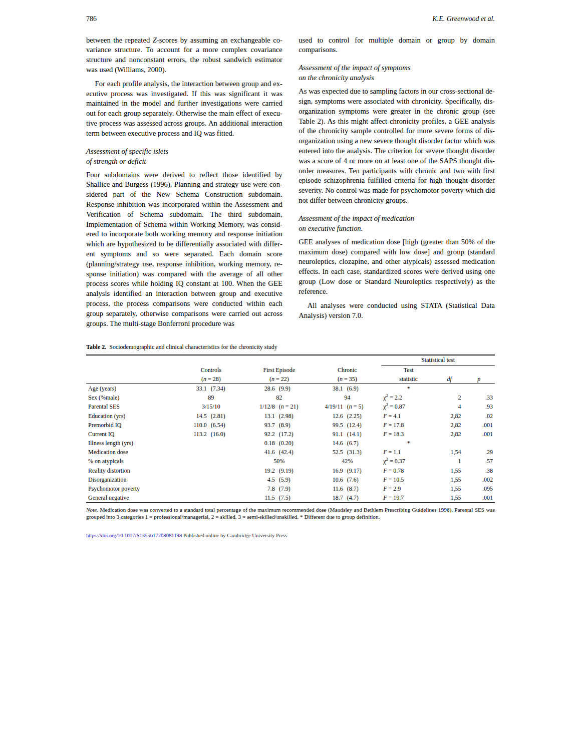786 K.E. Greenwood et al.
between the repeated Z-scores by assuming an exchangeable covariance structure. To account for a more complex covariance structure and nonconstant errors, the robust sandwich estimator was used (Williams, 2000).
For each profile analysis, the interaction between group and executive process was investigated. If this was significant it was maintained in the model and further investigations were carried out for each group separately. Otherwise the main effect of executive process was assessed across groups. An additional interaction term between executive process and IQ was fitted.
Assessment of specific islets
of strength or deficit
Four subdomains were derived to reflect those identified by Shallice and Burgess (1996). Planning and strategy use were considered part of the New Schema Construction subdomain. Response inhibition was incorporated within the Assessment and Verification of Schema subdomain. The third subdomain, Implementation of Schema within Working Memory, was considered to incorporate both working memory and response initiation which are hypothesized to be differentially associated with different symptoms and so were separated. Each domain score (planning/strategy use, response inhibition, working memory, response initiation) was compared with the average of all other process scores while holding IQ constant at 100. When the GEE analysis identified an interaction between group and executive process, the process comparisons were conducted within each group separately, otherwise comparisons were carried out across groups. The multi-stage Bonferroni procedure was
used to control for multiple domain or group by domain comparisons.
Assessment of the impact of symptoms
on the chronicity analysis
As was expected due to sampling factors in our cross-sectional design, symptoms were associated with chronicity. Specifically, disorganization symptoms were greater in the chronic group (see Table 2). As this might affect chronicity profiles, a GEE analysis of the chronicity sample controlled for more severe forms of disorganization using a new severe thought disorder factor which was entered into the analysis. The criterion for severe thought disorder was a score of 4 or more on at least one of the SAPS thought disorder measures. Ten participants with chronic and two with first episode schizophrenia fulfilled criteria for high thought disorder severity. No control was made for psychomotor poverty which did not differ between chronicity groups.
Assessment of the impact of medication
on executive function.
GEE analyses of medication dose [high (greater than 50% of the maximum dose) compared with low dose] and group (standard neuroleptics, clozapine, and other atypicals) assessed medication effects. In each case, standardized scores were derived using one group (Low dose or Standard Neuroleptics respectively) as the reference.
All analyses were conducted using STATA (Statistical Data Analysis) version 7.0.
Table 2. Sociodemographic and clinical characteristics for the chronicity study
| | Statistical test |
| --- | --- |
| | Controls | First Episode | Chronic | Test | | |
| | ( n = 28) | ( n = 22) | ( n = 35) | statistic | df | p |
| Age (years) | 33.1 | (7.34) | 28.6 | (9.9) | 38.1 | (6.9) | * | | |
| Sex (%male) | 89 | 82 | 94 | χ 2 = 2.2 | 2 | .33 |
| Parental SES | 3/15/10 | 1/12/8 | ( n = 21) | 4/19/11 | ( n = 5) | χ 2 = 0.87 | 4 | .93 |
| Education (yrs) | 14.5 | (2.81) | 13.1 | (2.98) | 12.6 | (2.25) | F = 4.1 | 2,82 | .02 |
| Premorbid IQ | 110.0 | (6.54) | 93.7 | (8.9) | 99.5 | (12.4) | F = 17.8 | 2,82 | .001 |
| Current IQ | 113.2 | (16.0) | 92.2 | (17.2) | 91.1 | (14.1) | F = 18.3 | 2,82 | .001 |
| Illness length (yrs) | | | 0.18 | (0.20) | 14.6 | (6.7) | * | | |
| Medication dose | | | 41.6 | (42.4) | 52.5 | (31.3) | F = 1.1 | 1,54 | .29 |
| % on atypicals | | | 50% | 42% | χ 2 = 0.37 | 1 | .57 |
| Reality distortion | | | 19.2 | (9.19) | 16.9 | (9.17) | F = 0.78 | 1,55 | .38 |
| Disorganization | | | 4.5 | (5.9) | 10.6 | (7.6) | F = 10.5 | 1,55 | .002 |
| Psychomotor poverty | | | 7.8 | (7.9) | 11.6 | (8.7) | F = 2.9 | 1,55 | .095 |
| General negative | | | 11.5 | (7.5) | 18.7 | (4.7) | F = 19.7 | 1,55 | .001 |
Note. Medication dose was converted to a standard total percentage of the maximum recommended dose (Maudsley and Bethlem Prescribing Guidelines 1996). Parental SES was grouped into 3 categories 1 = professional/managerial, 2 = skilled, 3 = semi-skilled/unskilled. * Different due to group definition.
https://doi.org/10.1017/S1355617708081198 Published online by Cambridge University Press